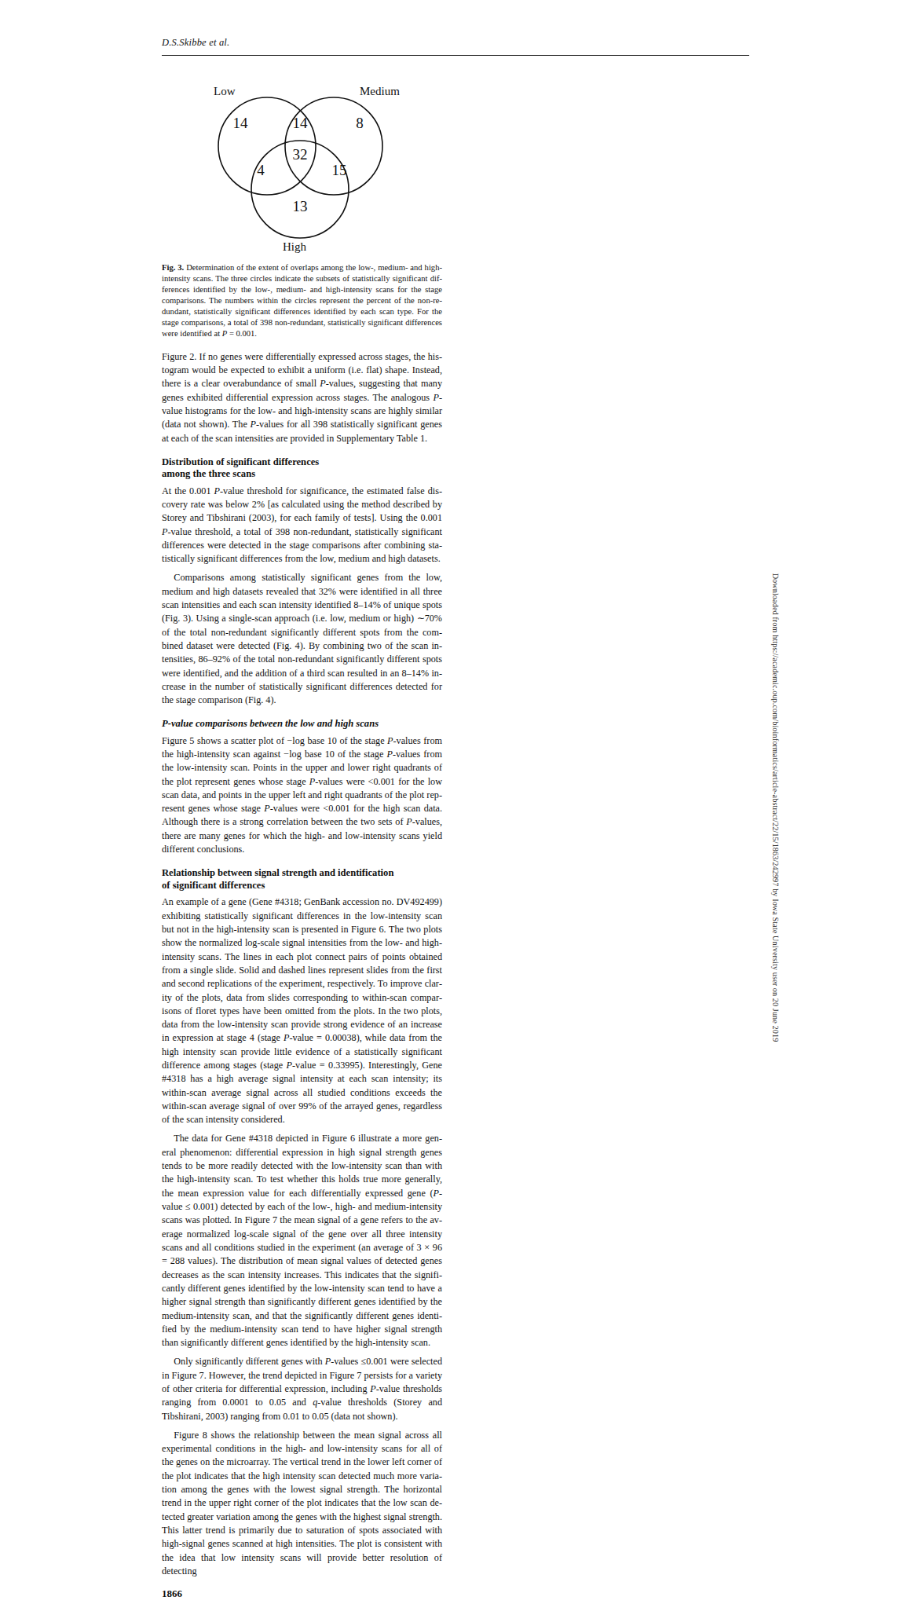Downloaded from https://academic.oup.com/bioinformatics/article-abstract/22/15/1863/242997 by Iowa State University user on 20 June 2019
D.S.Skibbe et al.
Low Medium High 14 14 8 32 4 15 13
Fig. 3. Determination of the extent of overlaps among the low-, medium- and high-intensity scans. The three circles indicate the subsets of statistically significant differences identified by the low-, medium- and high-intensity scans for the stage comparisons. The numbers within the circles represent the percent of the non-redundant, statistically significant differences identified by each scan type. For the stage comparisons, a total of 398 non-redundant, statistically significant differences were identified at P = 0.001.
Figure 2. If no genes were differentially expressed across stages, the histogram would be expected to exhibit a uniform (i.e. flat) shape. Instead, there is a clear overabundance of small P-values, suggesting that many genes exhibited differential expression across stages. The analogous P-value histograms for the low- and high-intensity scans are highly similar (data not shown). The P-values for all 398 statistically significant genes at each of the scan intensities are provided in Supplementary Table 1.
Distribution of significant differences
among the three scans
At the 0.001 P-value threshold for significance, the estimated false discovery rate was below 2% [as calculated using the method described by Storey and Tibshirani (2003), for each family of tests]. Using the 0.001 P-value threshold, a total of 398 non-redundant, statistically significant differences were detected in the stage comparisons after combining statistically significant differences from the low, medium and high datasets.
Comparisons among statistically significant genes from the low, medium and high datasets revealed that 32% were identified in all three scan intensities and each scan intensity identified 8–14% of unique spots (Fig. 3). Using a single-scan approach (i.e. low, medium or high) ∼70% of the total non-redundant significantly different spots from the combined dataset were detected (Fig. 4). By combining two of the scan intensities, 86–92% of the total non-redundant significantly different spots were identified, and the addition of a third scan resulted in an 8–14% increase in the number of statistically significant differences detected for the stage comparison (Fig. 4).
P-value comparisons between the low and high scans
Figure 5 shows a scatter plot of −log base 10 of the stage P-values from the high-intensity scan against −log base 10 of the stage P-values from the low-intensity scan. Points in the upper and lower right quadrants of the plot represent genes whose stage P-values were <0.001 for the low scan data, and points in the upper left and right quadrants of the plot represent genes whose stage P-values were <0.001 for the high scan data. Although there is a strong correlation between the two sets of P-values, there are many genes for which the high- and low-intensity scans yield different conclusions.
Relationship between signal strength and identification
of significant differences
An example of a gene (Gene #4318; GenBank accession no. DV492499) exhibiting statistically significant differences in the low-intensity scan but not in the high-intensity scan is presented in Figure 6. The two plots show the normalized log-scale signal intensities from the low- and high-intensity scans. The lines in each plot connect pairs of points obtained from a single slide. Solid and dashed lines represent slides from the first and second replications of the experiment, respectively. To improve clarity of the plots, data from slides corresponding to within-scan comparisons of floret types have been omitted from the plots. In the two plots, data from the low-intensity scan provide strong evidence of an increase in expression at stage 4 (stage P-value = 0.00038), while data from the high intensity scan provide little evidence of a statistically significant difference among stages (stage P-value = 0.33995). Interestingly, Gene #4318 has a high average signal intensity at each scan intensity; its within-scan average signal across all studied conditions exceeds the within-scan average signal of over 99% of the arrayed genes, regardless of the scan intensity considered.
The data for Gene #4318 depicted in Figure 6 illustrate a more general phenomenon: differential expression in high signal strength genes tends to be more readily detected with the low-intensity scan than with the high-intensity scan. To test whether this holds true more generally, the mean expression value for each differentially expressed gene (P-value ≤ 0.001) detected by each of the low-, high- and medium-intensity scans was plotted. In Figure 7 the mean signal of a gene refers to the average normalized log-scale signal of the gene over all three intensity scans and all conditions studied in the experiment (an average of 3 × 96 = 288 values). The distribution of mean signal values of detected genes decreases as the scan intensity increases. This indicates that the significantly different genes identified by the low-intensity scan tend to have a higher signal strength than significantly different genes identified by the medium-intensity scan, and that the significantly different genes identified by the medium-intensity scan tend to have higher signal strength than significantly different genes identified by the high-intensity scan.
Only significantly different genes with P-values ≤0.001 were selected in Figure 7. However, the trend depicted in Figure 7 persists for a variety of other criteria for differential expression, including P-value thresholds ranging from 0.0001 to 0.05 and q-value thresholds (Storey and Tibshirani, 2003) ranging from 0.01 to 0.05 (data not shown).
Figure 8 shows the relationship between the mean signal across all experimental conditions in the high- and low-intensity scans for all of the genes on the microarray. The vertical trend in the lower left corner of the plot indicates that the high intensity scan detected much more variation among the genes with the lowest signal strength. The horizontal trend in the upper right corner of the plot indicates that the low scan detected greater variation among the genes with the highest signal strength. This latter trend is primarily due to saturation of spots associated with high-signal genes scanned at high intensities. The plot is consistent with the idea that low intensity scans will provide better resolution of detecting
1866